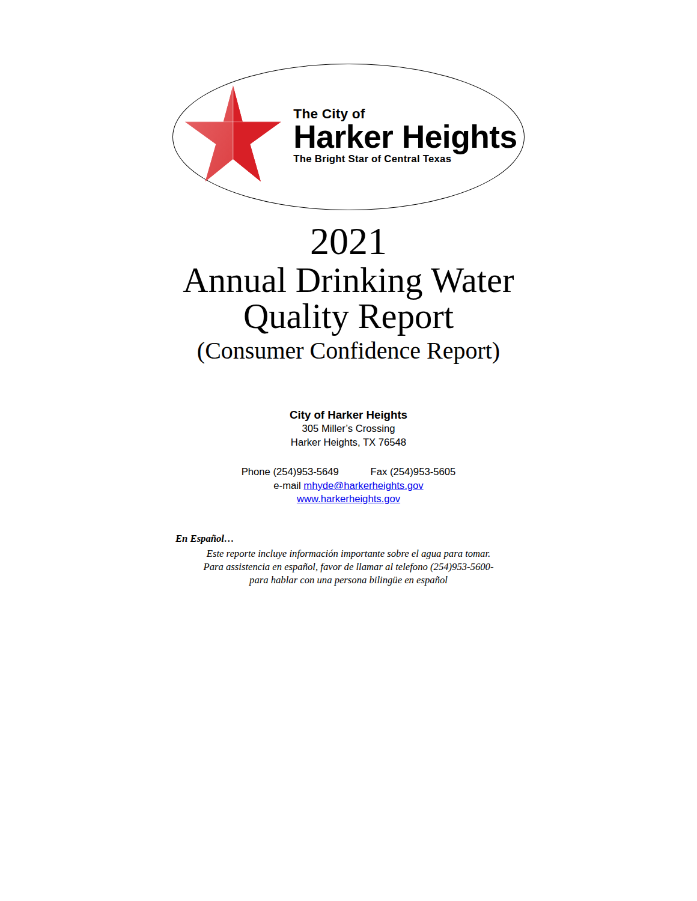The City of
Harker Heights
The Bright Star of Central Texas
2021
Annual Drinking Water
Quality Report
(Consumer Confidence Report)
City of Harker Heights
305 Miller’s Crossing
Harker Heights, TX 76548
Phone (254)953-5649 Fax (254)953-5605 e-mail mhyde@harkerheights.gov
www.harkerheights.gov
En Español…
Este reporte incluye información importante sobre el agua para tomar.
Para assistencia en español, favor de llamar al telefono (254)953-5600-
para hablar con una persona bilingüe en español